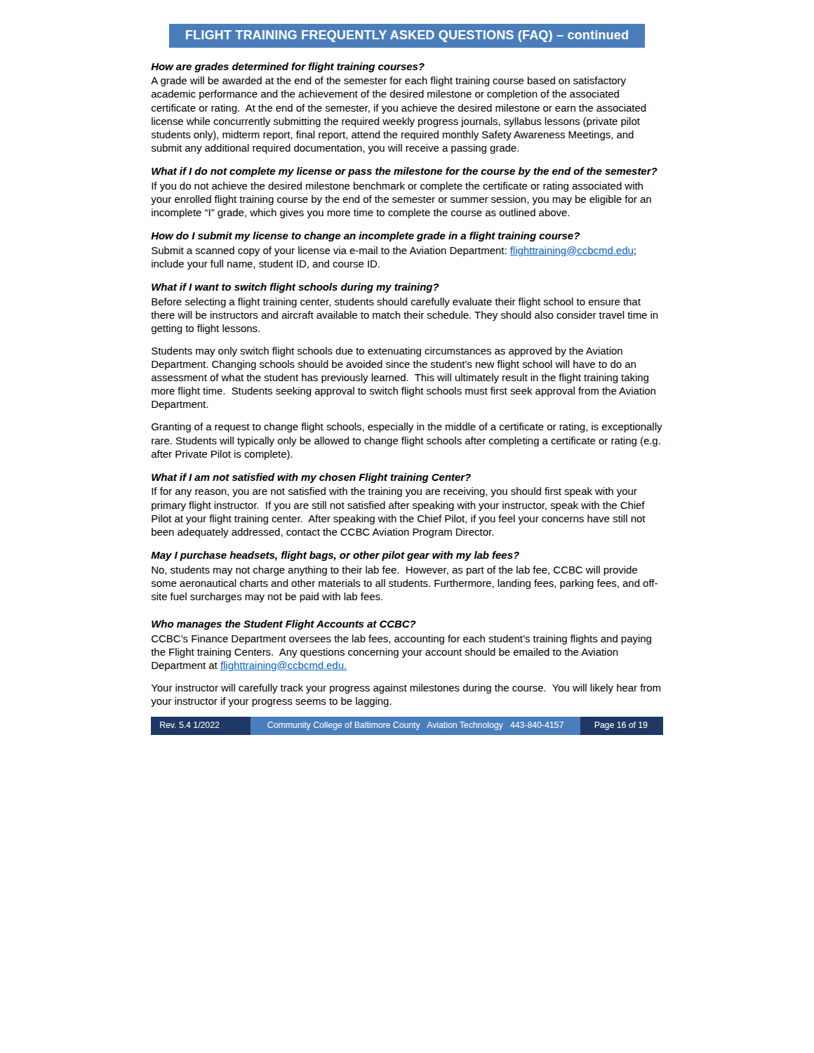FLIGHT TRAINING FREQUENTLY ASKED QUESTIONS (FAQ) – continued
How are grades determined for flight training courses?
A grade will be awarded at the end of the semester for each flight training course based on satisfactory academic performance and the achievement of the desired milestone or completion of the associated certificate or rating. At the end of the semester, if you achieve the desired milestone or earn the associated license while concurrently submitting the required weekly progress journals, syllabus lessons (private pilot students only), midterm report, final report, attend the required monthly Safety Awareness Meetings, and submit any additional required documentation, you will receive a passing grade.
What if I do not complete my license or pass the milestone for the course by the end of the semester?
If you do not achieve the desired milestone benchmark or complete the certificate or rating associated with your enrolled flight training course by the end of the semester or summer session, you may be eligible for an incomplete “I” grade, which gives you more time to complete the course as outlined above.
How do I submit my license to change an incomplete grade in a flight training course?
Submit a scanned copy of your license via e-mail to the Aviation Department: flighttraining@ccbcmd.edu; include your full name, student ID, and course ID.
What if I want to switch flight schools during my training?
Before selecting a flight training center, students should carefully evaluate their flight school to ensure that there will be instructors and aircraft available to match their schedule. They should also consider travel time in getting to flight lessons.
Students may only switch flight schools due to extenuating circumstances as approved by the Aviation Department. Changing schools should be avoided since the student’s new flight school will have to do an assessment of what the student has previously learned. This will ultimately result in the flight training taking more flight time. Students seeking approval to switch flight schools must first seek approval from the Aviation Department.
Granting of a request to change flight schools, especially in the middle of a certificate or rating, is exceptionally rare. Students will typically only be allowed to change flight schools after completing a certificate or rating (e.g. after Private Pilot is complete).
What if I am not satisfied with my chosen Flight training Center?
If for any reason, you are not satisfied with the training you are receiving, you should first speak with your primary flight instructor. If you are still not satisfied after speaking with your instructor, speak with the Chief Pilot at your flight training center. After speaking with the Chief Pilot, if you feel your concerns have still not been adequately addressed, contact the CCBC Aviation Program Director.
May I purchase headsets, flight bags, or other pilot gear with my lab fees?
No, students may not charge anything to their lab fee. However, as part of the lab fee, CCBC will provide some aeronautical charts and other materials to all students. Furthermore, landing fees, parking fees, and off-site fuel surcharges may not be paid with lab fees.
Who manages the Student Flight Accounts at CCBC?
CCBC’s Finance Department oversees the lab fees, accounting for each student’s training flights and paying the Flight training Centers. Any questions concerning your account should be emailed to the Aviation Department at flighttraining@ccbcmd.edu.
Your instructor will carefully track your progress against milestones during the course. You will likely hear from your instructor if your progress seems to be lagging.
Rev. 5.4 1/2022
Community College of Baltimore County Aviation Technology 443-840-4157
Page 16 of 19